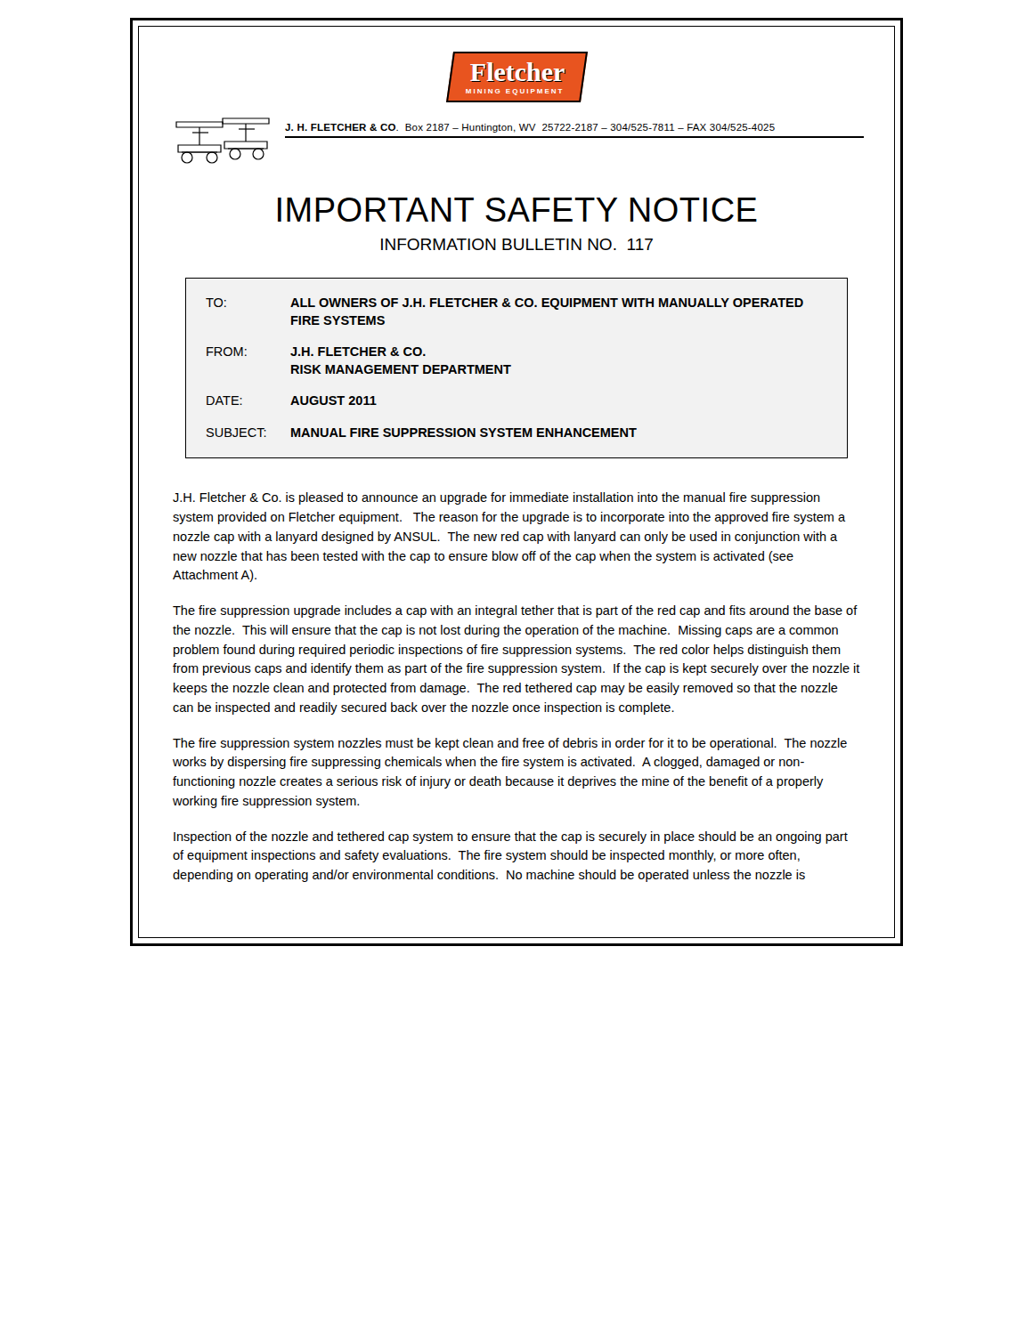Fletcher
MINING EQUIPMENT
J. H. FLETCHER & CO. Box 2187 – Huntington, WV 25722-2187 – 304/525-7811 – FAX 304/525-4025
IMPORTANT SAFETY NOTICE
INFORMATION BULLETIN NO. 117
| TO: | ALL OWNERS OF J.H. FLETCHER & CO. EQUIPMENT WITH MANUALLY OPERATED FIRE SYSTEMS |
| FROM: | J.H. FLETCHER & CO. RISK MANAGEMENT DEPARTMENT |
| DATE: | AUGUST 2011 |
| SUBJECT: | MANUAL FIRE SUPPRESSION SYSTEM ENHANCEMENT |
J.H. Fletcher & Co. is pleased to announce an upgrade for immediate installation into the manual fire suppression system provided on Fletcher equipment. The reason for the upgrade is to incorporate into the approved fire system a nozzle cap with a lanyard designed by ANSUL. The new red cap with lanyard can only be used in conjunction with a new nozzle that has been tested with the cap to ensure blow off of the cap when the system is activated (see Attachment A).
The fire suppression upgrade includes a cap with an integral tether that is part of the red cap and fits around the base of the nozzle. This will ensure that the cap is not lost during the operation of the machine. Missing caps are a common problem found during required periodic inspections of fire suppression systems. The red color helps distinguish them from previous caps and identify them as part of the fire suppression system. If the cap is kept securely over the nozzle it keeps the nozzle clean and protected from damage. The red tethered cap may be easily removed so that the nozzle can be inspected and readily secured back over the nozzle once inspection is complete.
The fire suppression system nozzles must be kept clean and free of debris in order for it to be operational. The nozzle works by dispersing fire suppressing chemicals when the fire system is activated. A clogged, damaged or non-functioning nozzle creates a serious risk of injury or death because it deprives the mine of the benefit of a properly working fire suppression system.
Inspection of the nozzle and tethered cap system to ensure that the cap is securely in place should be an ongoing part of equipment inspections and safety evaluations. The fire system should be inspected monthly, or more often, depending on operating and/or environmental conditions. No machine should be operated unless the nozzle is